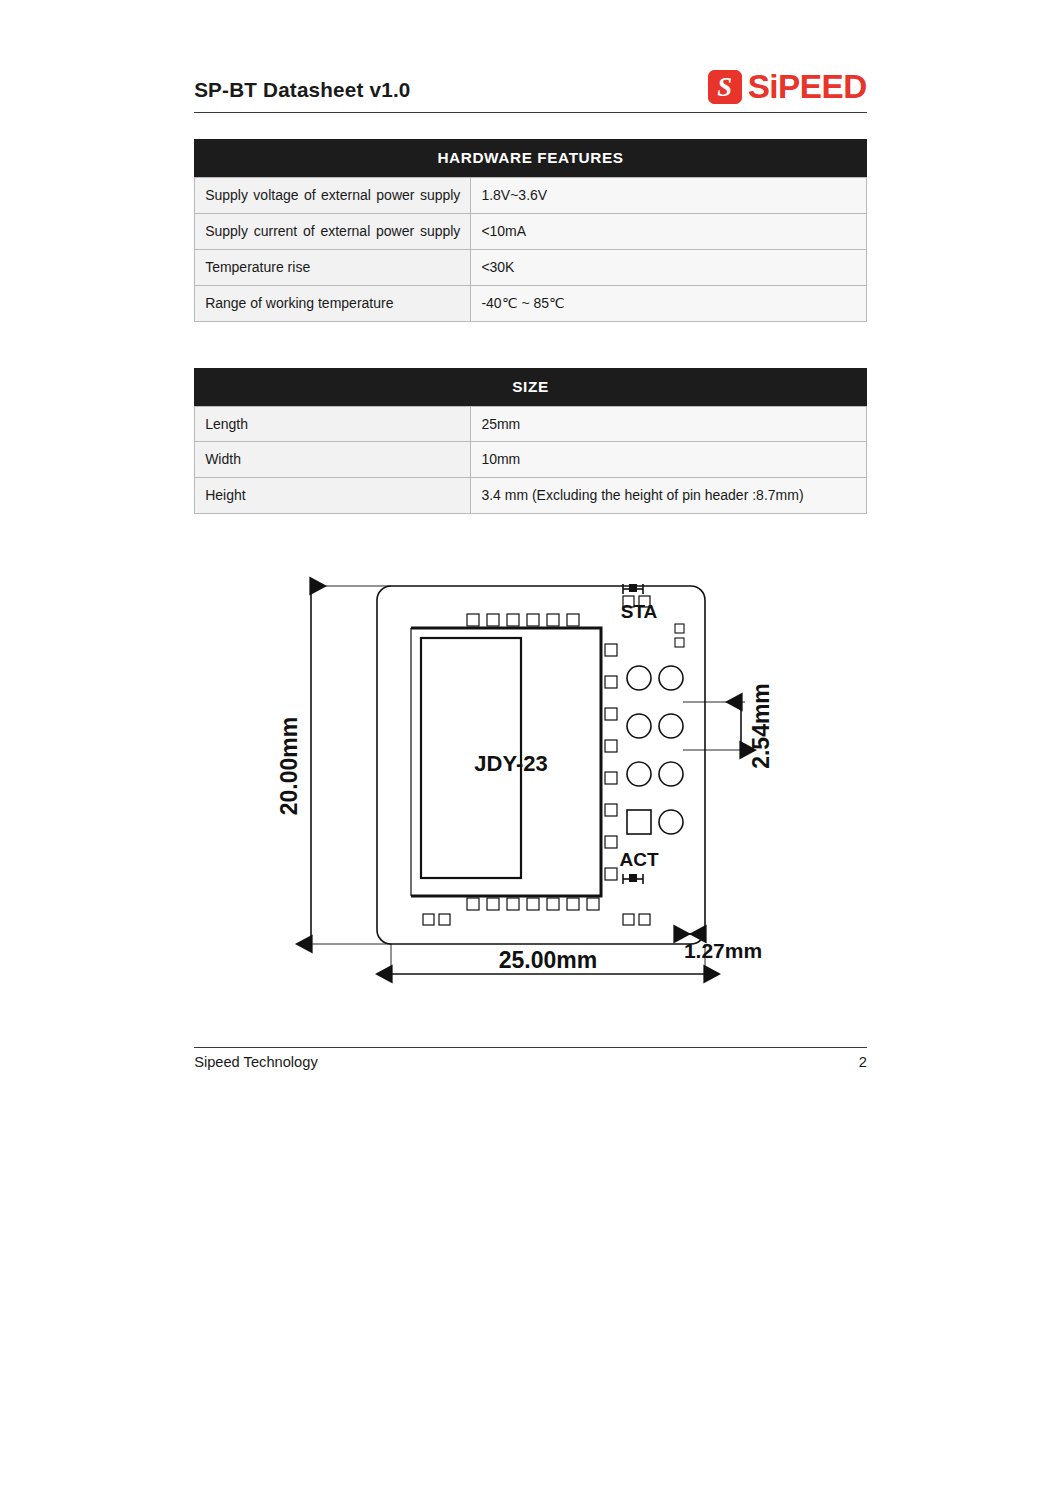SP-BT Datasheet v1.0
SiPEED
HARDWARE FEATURES
| Supply voltage of external power supply | 1.8V~3.6V |
| Supply current of external power supply | <10mA |
| Temperature rise | <30K |
| Range of working temperature | -40℃ ~ 85℃ |
SIZE
| Length | 25mm |
| Width | 10mm |
| Height | 3.4 mm (Excluding the height of pin header :8.7mm) |
JDY-23 STA ACT 20.00mm 25.00mm 2.54mm 1.27mm
Sipeed Technology 2